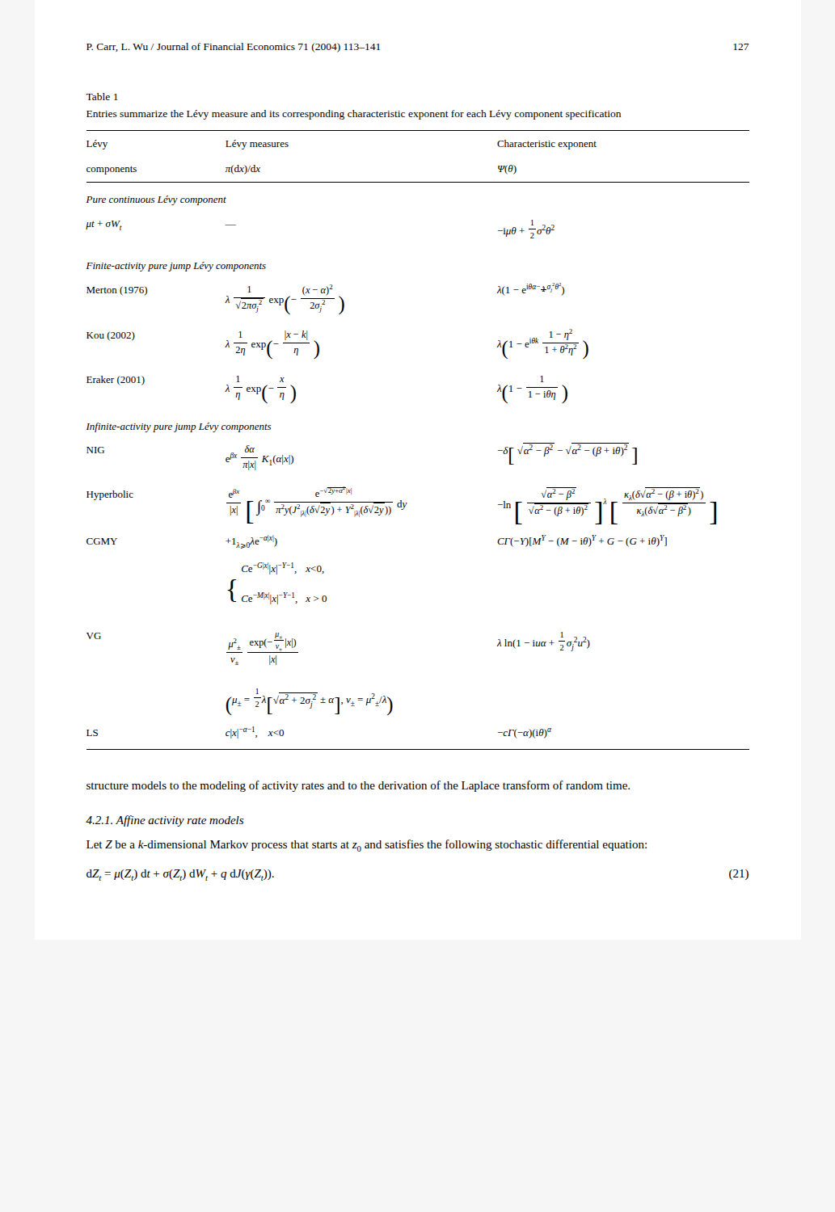P. Carr, L. Wu / Journal of Financial Economics 71 (2004) 113–141 127
Table 1
Entries summarize the Lévy measure and its corresponding characteristic exponent for each Lévy component specification
| Lévy | Lévy measures | Characteristic exponent |
| --- | --- | --- |
| components | π (d x )/d x | Ψ ( θ ) |
| Pure continuous Lévy component |
| μt + σW t | — | −i μθ + 1 2 σ 2 θ 2 |
| Finite-activity pure jump Lévy components |
| Merton (1976) | λ 1 √ 2 πσ j 2 exp ( − ( x − α ) 2 2 σ j 2 ) | λ (1 − e i θα − 1 2 σ j 2 θ 2 ) |
| Kou (2002) | λ 1 2 η exp ( − / x − k / η ) | λ ( 1 − e i θk 1 − η 2 1 + θ 2 η 2 ) |
| Eraker (2001) | λ 1 η exp ( − x η ) | λ ( 1 − 1 1 − i θη ) |
| Infinite-activity pure jump Lévy components |
| NIG | e βx δα π / x / K 1 ( α / x /) | − δ [ √ α 2 − β 2 − √ α 2 − ( β + i θ ) 2 ] |
| Hyperbolic | e βx / x / [ ∫ 0 ∞ e − √ 2 y + α 2 / x / π 2 y ( J 2 / λ / ( δ √ 2 y ) + Y 2 / λ / ( δ √ 2 y )) d y | −ln [ √ α 2 − β 2 √ α 2 − ( β + i θ ) 2 ] λ [ κ λ ( δ √ α 2 − ( β + i θ ) 2 ) κ λ ( δ √ α 2 − β 2 ) ] |
| CGMY | +1 λ ⩾0 λ e − α / x / ) { / C e − G / x / / x / − Y −1 , / x <0, / / C e − M / x / / x / − Y −1 , / x > 0 / | CΓ (− Y )[ M Y − ( M − i θ ) Y + G − ( G + i θ ) Y ] |
| VG | μ 2 ± v ± exp(− μ ± v ± / x /) / x / ( μ ± = 1 2 λ [ √ α 2 + 2 σ j 2 ± α ] , v ± = μ 2 ± / λ ) | λ ln(1 − i uα + 1 2 σ j 2 u 2 ) |
| LS | c / x / − α −1 , x <0 | − cΓ (− α )(i θ ) α |
structure models to the modeling of activity rates and to the derivation of the Laplace transform of random time.
4.2.1. Affine activity rate models
Let Z be a k-dimensional Markov process that starts at z0 and satisfies the following stochastic differential equation:
dZt = μ(Zt) dt + σ(Zt) dWt + q dJ(γ(Zt)). (21)